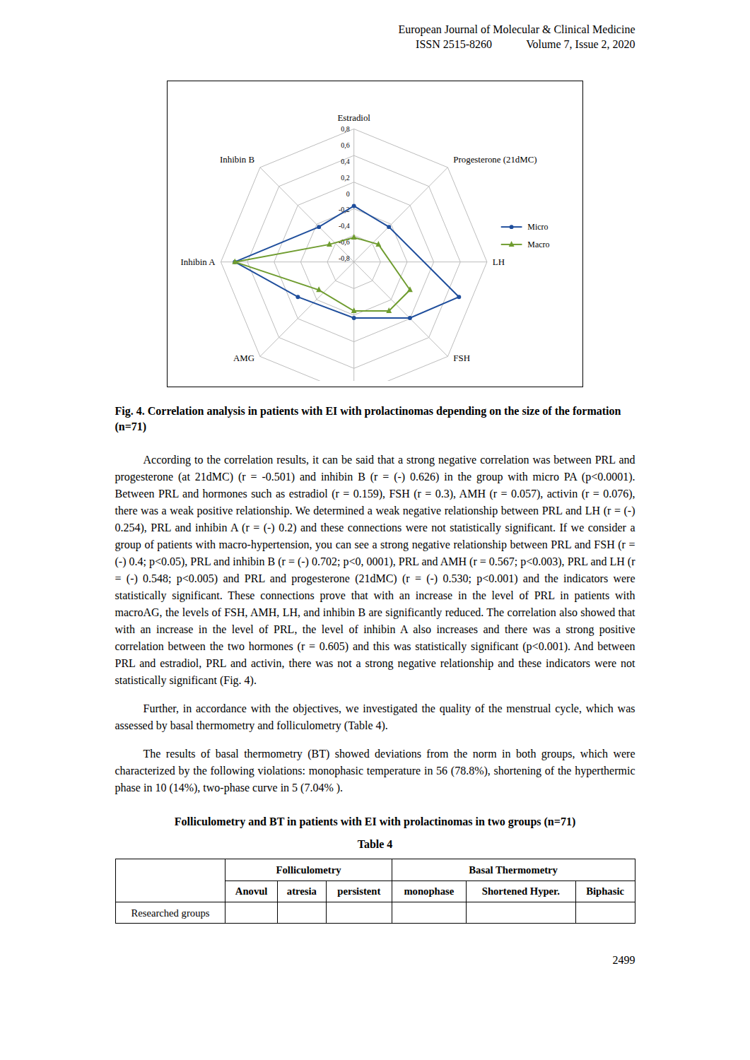European Journal of Molecular & Clinical Medicine ISSN 2515-8260 Volume 7, Issue 2, 2020
Radar chart: correlation of PRL with hormones in micro and macro prolactinoma groups Estradiol Progesterone (21dMC) LH FSH Activin AMG Inhibin A Inhibin B 0,8 0,6 0,4 0,2 0 -0,2 -0,4 -0,6 -0,8 Micro Macro
Fig. 4. Correlation analysis in patients with EI with prolactinomas depending on the size of the formation (n=71)
According to the correlation results, it can be said that a strong negative correlation was between PRL and progesterone (at 21dMC) (r = -0.501) and inhibin B (r = (-) 0.626) in the group with micro PA (p<0.0001). Between PRL and hormones such as estradiol (r = 0.159), FSH (r = 0.3), AMH (r = 0.057), activin (r = 0.076), there was a weak positive relationship. We determined a weak negative relationship between PRL and LH (r = (-) 0.254), PRL and inhibin A (r = (-) 0.2) and these connections were not statistically significant. If we consider a group of patients with macro-hypertension, you can see a strong negative relationship between PRL and FSH (r = (-) 0.4; p<0.05), PRL and inhibin B (r = (-) 0.702; p<0, 0001), PRL and AMH (r = 0.567; p<0.003), PRL and LH (r = (-) 0.548; p<0.005) and PRL and progesterone (21dMC) (r = (-) 0.530; p<0.001) and the indicators were statistically significant. These connections prove that with an increase in the level of PRL in patients with macroAG, the levels of FSH, AMH, LH, and inhibin B are significantly reduced. The correlation also showed that with an increase in the level of PRL, the level of inhibin A also increases and there was a strong positive correlation between the two hormones (r = 0.605) and this was statistically significant (p<0.001). And between PRL and estradiol, PRL and activin, there was not a strong negative relationship and these indicators were not statistically significant (Fig. 4).
Further, in accordance with the objectives, we investigated the quality of the menstrual cycle, which was assessed by basal thermometry and folliculometry (Table 4).
The results of basal thermometry (BT) showed deviations from the norm in both groups, which were characterized by the following violations: monophasic temperature in 56 (78.8%), shortening of the hyperthermic phase in 10 (14%), two-phase curve in 5 (7.04% ).
Folliculometry and BT in patients with EI with prolactinomas in two groups (n=71)
Table 4
| | Folliculometry | Basal Thermometry |
| --- | --- | --- |
| Anovul | atresia | persistent | monophase | Shortened Hyper. | Biphasic |
| Researched groups | | | | | | |
2499